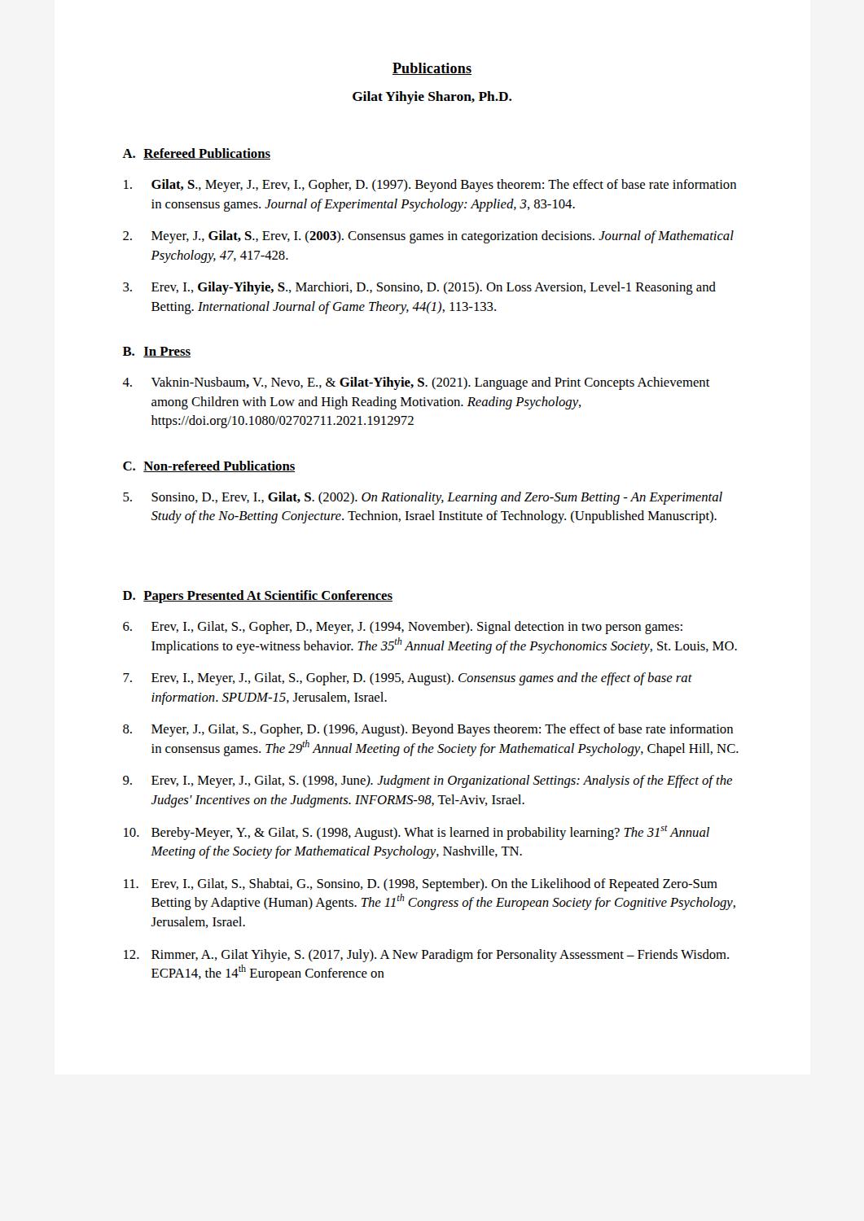Publications
Gilat Yihyie Sharon, Ph.D.
A. Refereed Publications
1. Gilat, S., Meyer, J., Erev, I., Gopher, D. (1997). Beyond Bayes theorem: The effect of base rate information in consensus games. Journal of Experimental Psychology: Applied, 3, 83-104.
2. Meyer, J., Gilat, S., Erev, I. (2003). Consensus games in categorization decisions. Journal of Mathematical Psychology, 47, 417-428.
3. Erev, I., Gilay-Yihyie, S., Marchiori, D., Sonsino, D. (2015). On Loss Aversion, Level-1 Reasoning and Betting. International Journal of Game Theory, 44(1), 113-133.
B. In Press
4. Vaknin-Nusbaum, V., Nevo, E., & Gilat-Yihyie, S. (2021). Language and Print Concepts Achievement among Children with Low and High Reading Motivation. Reading Psychology, https://doi.org/10.1080/02702711.2021.1912972
C. Non-refereed Publications
5. Sonsino, D., Erev, I., Gilat, S. (2002). On Rationality, Learning and Zero-Sum Betting - An Experimental Study of the No-Betting Conjecture. Technion, Israel Institute of Technology. (Unpublished Manuscript).
D. Papers Presented At Scientific Conferences
6. Erev, I., Gilat, S., Gopher, D., Meyer, J. (1994, November). Signal detection in two person games: Implications to eye-witness behavior. The 35th Annual Meeting of the Psychonomics Society, St. Louis, MO.
7. Erev, I., Meyer, J., Gilat, S., Gopher, D. (1995, August). Consensus games and the effect of base rat information. SPUDM-15, Jerusalem, Israel.
8. Meyer, J., Gilat, S., Gopher, D. (1996, August). Beyond Bayes theorem: The effect of base rate information in consensus games. The 29th Annual Meeting of the Society for Mathematical Psychology, Chapel Hill, NC.
9. Erev, I., Meyer, J., Gilat, S. (1998, June). Judgment in Organizational Settings: Analysis of the Effect of the Judges' Incentives on the Judgments. INFORMS-98, Tel-Aviv, Israel.
10. Bereby-Meyer, Y., & Gilat, S. (1998, August). What is learned in probability learning? The 31st Annual Meeting of the Society for Mathematical Psychology, Nashville, TN.
11. Erev, I., Gilat, S., Shabtai, G., Sonsino, D. (1998, September). On the Likelihood of Repeated Zero-Sum Betting by Adaptive (Human) Agents. The 11th Congress of the European Society for Cognitive Psychology, Jerusalem, Israel.
12. Rimmer, A., Gilat Yihyie, S. (2017, July). A New Paradigm for Personality Assessment – Friends Wisdom. ECPA14, the 14th European Conference on